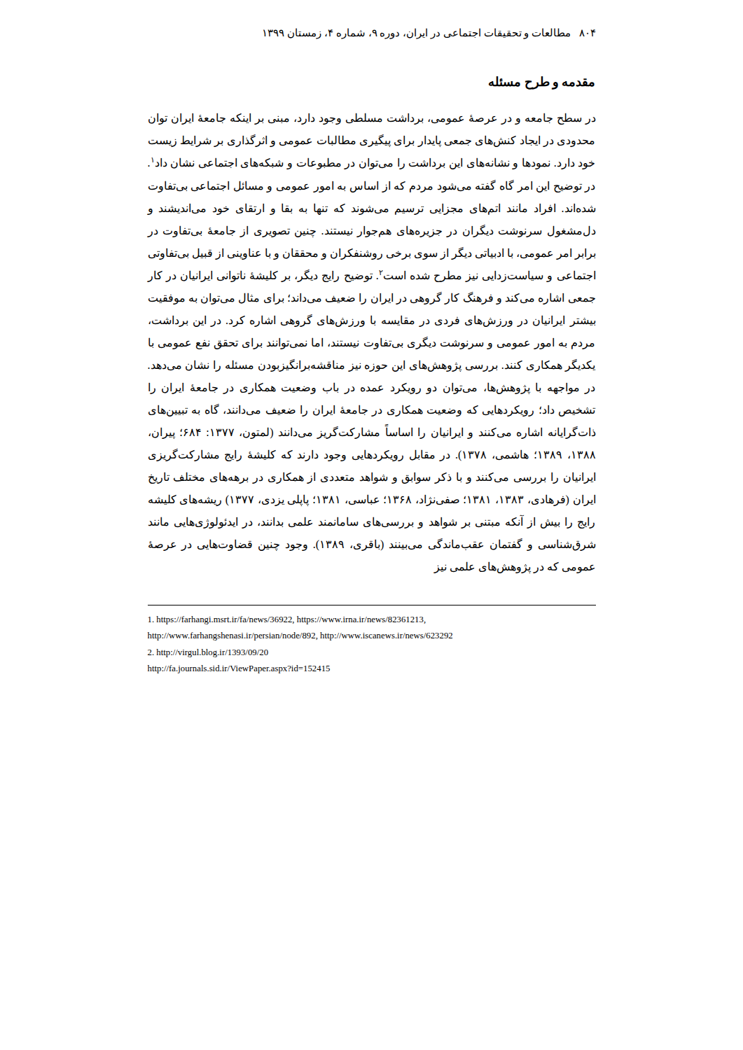۸۰۴ مطالعات و تحقیقات اجتماعی در ایران، دوره ۹، شماره ۴، زمستان ۱۳۹۹
مقدمه و طرح مسئله
در سطح جامعه و در عرصهٔ عمومی، برداشت مسلطی وجود دارد، مبنی بر اینکه جامعهٔ ایران توان محدودی در ایجاد کنش‌های جمعی پایدار برای پیگیری مطالبات عمومی و اثرگذاری بر شرایط زیست خود دارد. نمودها و نشانه‌های این برداشت را می‌توان در مطبوعات و شبکه‌های اجتماعی نشان داد۱. در توضیح این امر گاه گفته می‌شود مردم که از اساس به امور عمومی و مسائل اجتماعی بی‌تفاوت شده‌اند. افراد مانند اتم‌های مجزایی ترسیم می‌شوند که تنها به بقا و ارتقای خود می‌اندیشند و دل‌مشغول سرنوشت دیگران در جزیره‌های هم‌جوار نیستند. چنین تصویری از جامعهٔ بی‌تفاوت در برابر امر عمومی، با ادبیاتی دیگر از سوی برخی روشنفکران و محققان و با عناوینی از قبیل بی‌تفاوتی اجتماعی و سیاست‌زدایی نیز مطرح شده است۲. توضیح رایج دیگر، بر کلیشهٔ ناتوانی ایرانیان در کار جمعی اشاره می‌کند و فرهنگ کار گروهی در ایران را ضعیف می‌داند؛ برای مثال می‌توان به موفقیت بیشتر ایرانیان در ورزش‌های فردی در مقایسه با ورزش‌های گروهی اشاره کرد. در این برداشت، مردم به امور عمومی و سرنوشت دیگری بی‌تفاوت نیستند، اما نمی‌توانند برای تحقق نفع عمومی با یکدیگر همکاری کنند. بررسی پژوهش‌های این حوزه نیز مناقشه‌برانگیزبودن مسئله را نشان می‌دهد. در مواجهه با پژوهش‌ها، می‌توان دو رویکرد عمده در باب وضعیت همکاری در جامعهٔ ایران را تشخیص داد؛ رویکردهایی که وضعیت همکاری در جامعهٔ ایران را ضعیف می‌دانند، گاه به تبیین‌های ذات‌گرایانه اشاره می‌کنند و ایرانیان را اساساً مشارکت‌گریز می‌دانند (لمتون، ۱۳۷۷: ۶۸۴؛ پیران، ۱۳۸۸، ۱۳۸۹؛ هاشمی، ۱۳۷۸). در مقابل رویکردهایی وجود دارند که کلیشهٔ رایج مشارکت‌گریزی ایرانیان را بررسی می‌کنند و با ذکر سوابق و شواهد متعددی از همکاری در برهه‌های مختلف تاریخ ایران (فرهادی، ۱۳۸۳، ۱۳۸۱؛ صفی‌نژاد، ۱۳۶۸؛ عباسی، ۱۳۸۱؛ پاپلی یزدی، ۱۳۷۷) ریشه‌های کلیشه رایج را بیش از آنکه مبتنی بر شواهد و بررسی‌های سامانمند علمی بدانند، در ایدئولوژی‌هایی مانند شرق‌شناسی و گفتمان عقب‌ماندگی می‌بینند (باقری، ۱۳۸۹). وجود چنین قضاوت‌هایی در عرصهٔ عمومی که در پژوهش‌های علمی نیز
1. https://farhangi.msrt.ir/fa/news/36922, https://www.irna.ir/news/82361213,
http://www.farhangshenasi.ir/persian/node/892, http://www.iscanews.ir/news/623292
2. http://virgul.blog.ir/1393/09/20
http://fa.journals.sid.ir/ViewPaper.aspx?id=152415